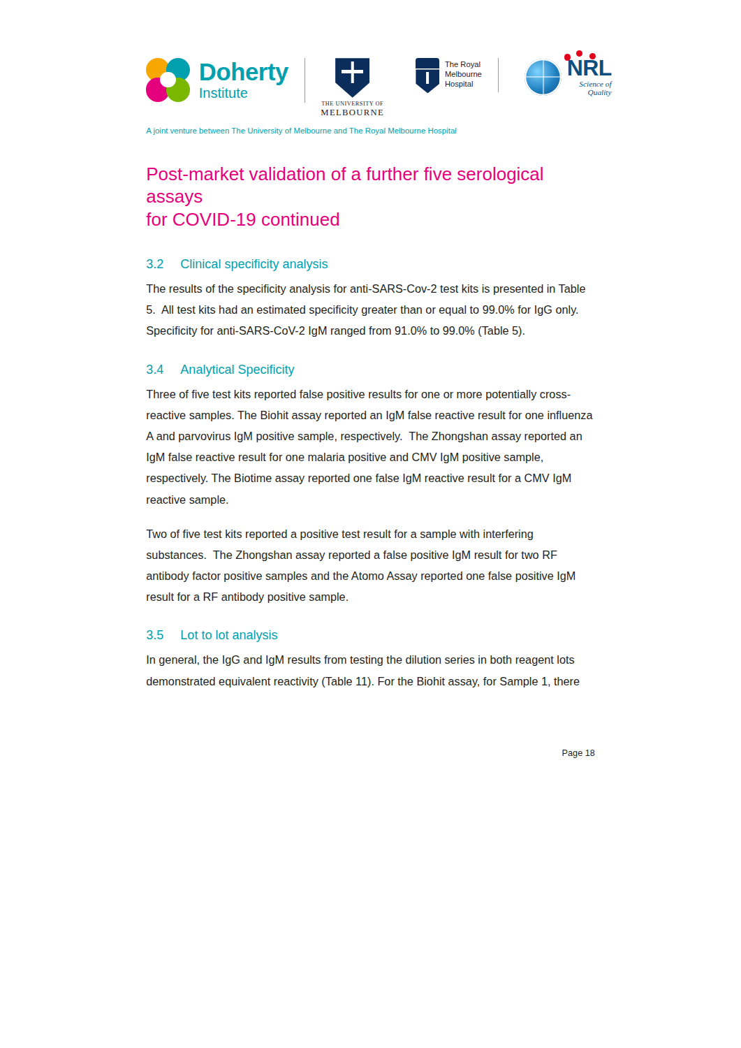Doherty Institute
THE UNIVERSITY OF MELBOURNE
The Royal
Melbourne
Hospital
NRL
Science of Quality
A joint venture between The University of Melbourne and The Royal Melbourne Hospital
Post-market validation of a further five serological assays
for COVID-19 continued
3.2 Clinical specificity analysis
The results of the specificity analysis for anti-SARS-Cov-2 test kits is presented in Table 5. All test kits had an estimated specificity greater than or equal to 99.0% for IgG only. Specificity for anti-SARS-CoV-2 IgM ranged from 91.0% to 99.0% (Table 5).
3.4 Analytical Specificity
Three of five test kits reported false positive results for one or more potentially cross-reactive samples. The Biohit assay reported an IgM false reactive result for one influenza A and parvovirus IgM positive sample, respectively. The Zhongshan assay reported an IgM false reactive result for one malaria positive and CMV IgM positive sample, respectively. The Biotime assay reported one false IgM reactive result for a CMV IgM reactive sample.
Two of five test kits reported a positive test result for a sample with interfering substances. The Zhongshan assay reported a false positive IgM result for two RF antibody factor positive samples and the Atomo Assay reported one false positive IgM result for a RF antibody positive sample.
3.5 Lot to lot analysis
In general, the IgG and IgM results from testing the dilution series in both reagent lots demonstrated equivalent reactivity (Table 11). For the Biohit assay, for Sample 1, there
Page 18